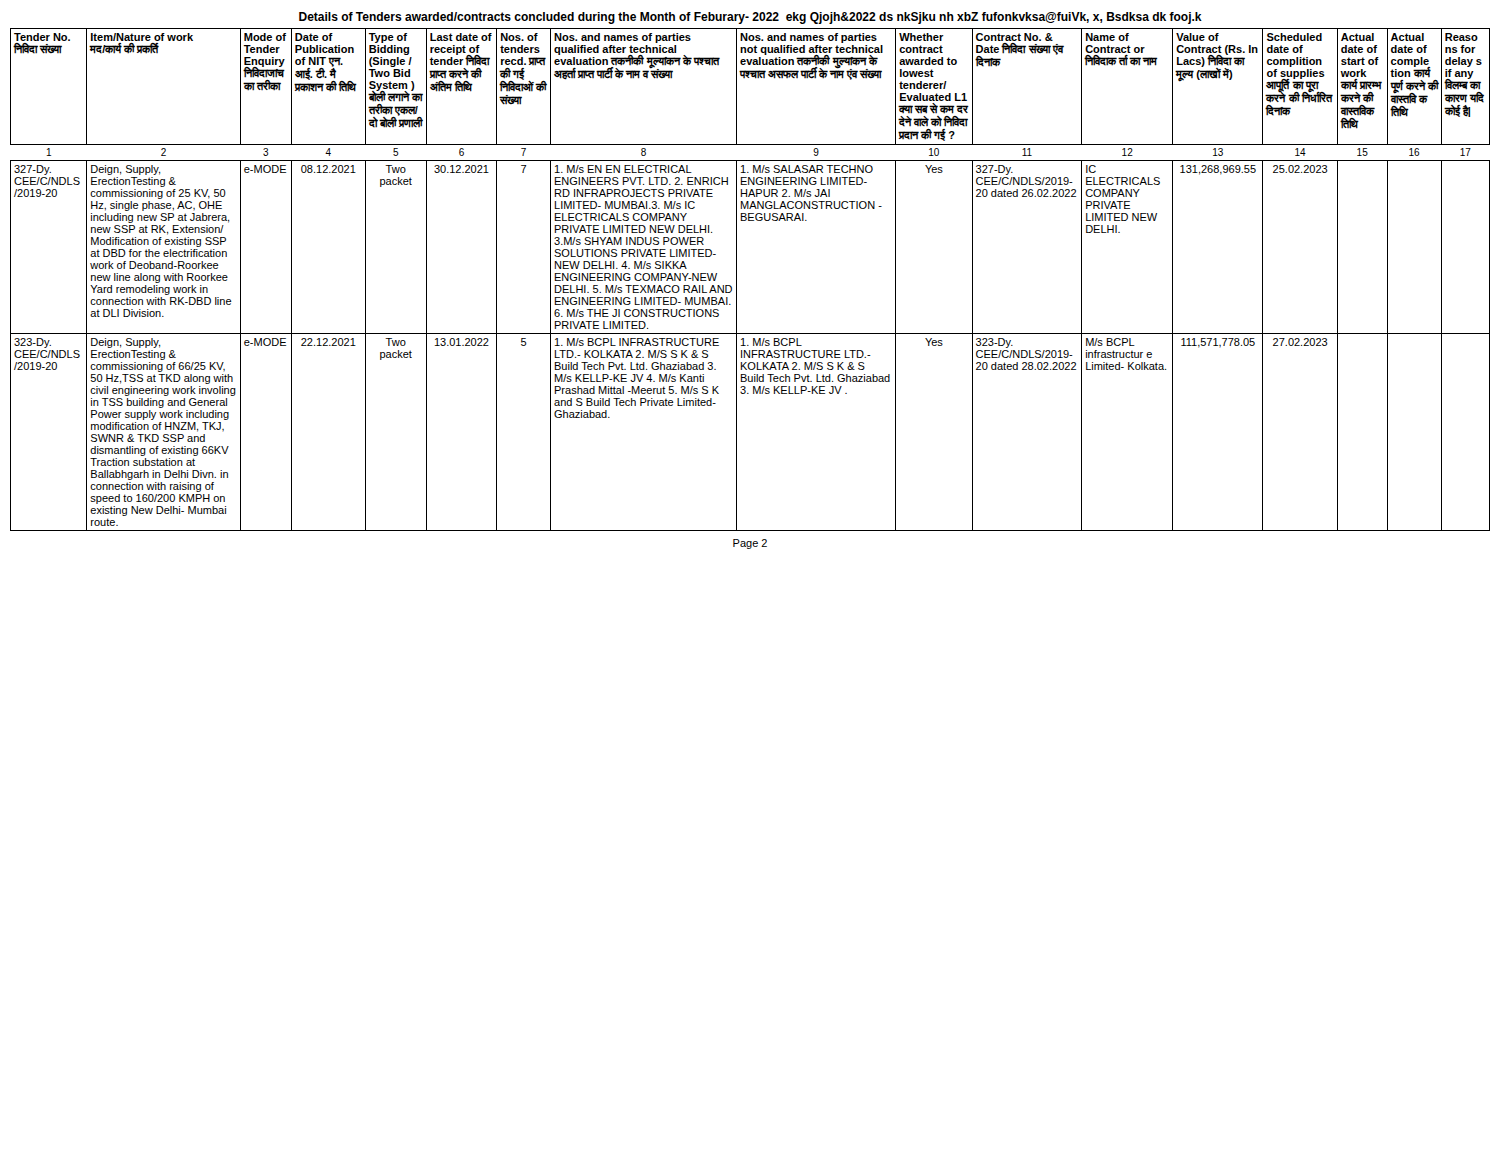Details of Tenders awarded/contracts concluded during the Month of Feburary- 2022 ekg Qjojh&2022 ds nkSjku nh xbZ fufonkvksa@fuiVk, x, Bsdksa dk fooj.k
| 1 | 2 | 3 | 4 | 5 | 6 | 7 | 8 | 9 | 10 | 11 | 12 | 13 | 14 | 15 | 16 | 17 |
| Tender No. निविदा संख्या | Item/Nature of work मद/कार्य की प्रकर्ति | Mode of Tender Enquiry निविदाजांच का तरीका | Date of Publication of NIT एन. आई. टी. मै प्रकाशन की तिथि | Type of Bidding (Single / Two Bid System ) बोली लगाने का तरीका एकल/ दो बोली प्रणाली | Last date of receipt of tender निविदा प्राप्त करने की अंतिम तिथि | Nos. of tenders recd. प्राप्त की गई निविदाओं की संख्या | Nos. and names of parties qualified after technical evaluation तकनीकी मूल्यांकन के पश्चात अहर्ता प्राप्त पार्टी के नाम व संख्या | Nos. and names of parties not qualified after technical evaluation तकनीकी मुल्यांकन के पश्चात असफल पार्टी के नाम एंव संख्या | Whether contract awarded to lowest tenderer/ Evaluated L1 क्या सब से कम दर देने वाले को निविदा प्रदान की गई ? | Contract No. & Date निविदा संख्या एंव दिनांक | Name of Contract or निविदाक र्ता का नाम | Value of Contract (Rs. In Lacs) निविदा का मूल्य (लाखों में) | Scheduled date of complition of supplies आपूर्ति का पूरा करने की निर्धारित दिनांक | Actual date of start of work कार्य प्रारम्भ करने की वास्तविक तिथि | Actual date of comple tion कार्य पूर्ण करने की वास्तवि क तिथि | Reaso ns for delay s if any विलम्ब का कारण यदि कोई है/ |
| 327-Dy. CEE/C/NDLS /2019-20 | Deign, Supply, ErectionTesting & commissioning of 25 KV, 50 Hz, single phase, AC, OHE including new SP at Jabrera, new SSP at RK, Extension/ Modification of existing SSP at DBD for the electrification work of Deoband-Roorkee new line along with Roorkee Yard remodeling work in connection with RK-DBD line at DLI Division. | e-MODE | 08.12.2021 | Two packet | 30.12.2021 | 7 | 1. M/s EN EN ELECTRICAL ENGINEERS PVT. LTD. 2. ENRICH RD INFRAPROJECTS PRIVATE LIMITED- MUMBAI.3. M/s IC ELECTRICALS COMPANY PRIVATE LIMITED NEW DELHI. 3.M/s SHYAM INDUS POWER SOLUTIONS PRIVATE LIMITED-NEW DELHI. 4. M/s SIKKA ENGINEERING COMPANY-NEW DELHI. 5. M/s TEXMACO RAIL AND ENGINEERING LIMITED- MUMBAI. 6. M/s THE JI CONSTRUCTIONS PRIVATE LIMITED. | 1. M/s SALASAR TECHNO ENGINEERING LIMITED- HAPUR 2. M/s JAI MANGLACONSTRUCTION - BEGUSARAI. | Yes | 327-Dy. CEE/C/NDLS/2019-20 dated 26.02.2022 | IC ELECTRICALS COMPANY PRIVATE LIMITED NEW DELHI. | 131,268,969.55 | 25.02.2023 | | | |
| 323-Dy. CEE/C/NDLS /2019-20 | Deign, Supply, ErectionTesting & commissioning of 66/25 KV, 50 Hz,TSS at TKD along with civil engineering work involing in TSS building and General Power supply work including modification of HNZM, TKJ, SWNR & TKD SSP and dismantling of existing 66KV Traction substation at Ballabhgarh in Delhi Divn. in connection with raising of speed to 160/200 KMPH on existing New Delhi- Mumbai route. | e-MODE | 22.12.2021 | Two packet | 13.01.2022 | 5 | 1. M/s BCPL INFRASTRUCTURE LTD.- KOLKATA 2. M/S S K & S Build Tech Pvt. Ltd. Ghaziabad 3. M/s KELLP-KE JV 4. M/s Kanti Prashad Mittal -Meerut 5. M/s S K and S Build Tech Private Limited- Ghaziabad. | 1. M/s BCPL INFRASTRUCTURE LTD.- KOLKATA 2. M/S S K & S Build Tech Pvt. Ltd. Ghaziabad 3. M/s KELLP-KE JV . | Yes | 323-Dy. CEE/C/NDLS/2019-20 dated 28.02.2022 | M/s BCPL infrastructur e Limited- Kolkata. | 111,571,778.05 | 27.02.2023 | | | |
Page 2